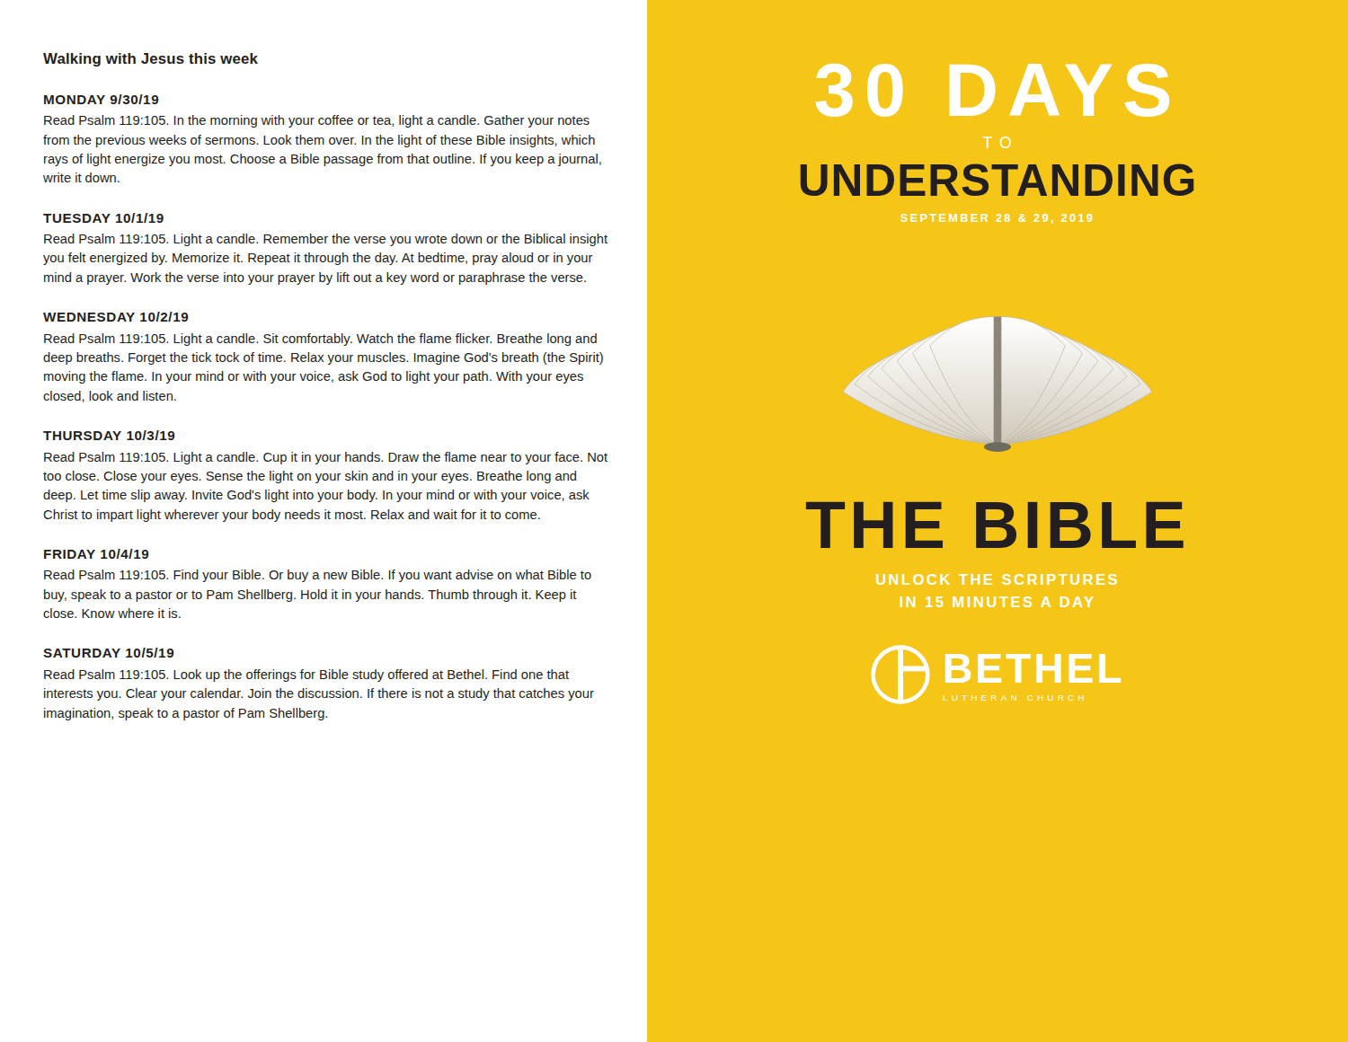Walking with Jesus this week
Monday 9/30/19
Read Psalm 119:105. In the morning with your coffee or tea, light a candle. Gather your notes from the previous weeks of sermons. Look them over. In the light of these Bible insights, which rays of light energize you most. Choose a Bible passage from that outline. If you keep a journal, write it down.
Tuesday 10/1/19
Read Psalm 119:105. Light a candle. Remember the verse you wrote down or the Biblical insight you felt energized by. Memorize it. Repeat it through the day. At bedtime, pray aloud or in your mind a prayer. Work the verse into your prayer by lift out a key word or paraphrase the verse.
Wednesday 10/2/19
Read Psalm 119:105. Light a candle. Sit comfortably. Watch the flame flicker. Breathe long and deep breaths. Forget the tick tock of time. Relax your muscles. Imagine God's breath (the Spirit) moving the flame. In your mind or with your voice, ask God to light your path. With your eyes closed, look and listen.
Thursday 10/3/19
Read Psalm 119:105. Light a candle. Cup it in your hands. Draw the flame near to your face. Not too close. Close your eyes. Sense the light on your skin and in your eyes. Breathe long and deep. Let time slip away. Invite God's light into your body. In your mind or with your voice, ask Christ to impart light wherever your body needs it most. Relax and wait for it to come.
Friday 10/4/19
Read Psalm 119:105. Find your Bible. Or buy a new Bible. If you want advise on what Bible to buy, speak to a pastor or to Pam Shellberg. Hold it in your hands. Thumb through it. Keep it close. Know where it is.
Saturday 10/5/19
Read Psalm 119:105. Look up the offerings for Bible study offered at Bethel. Find one that interests you. Clear your calendar. Join the discussion. If there is not a study that catches your imagination, speak to a pastor of Pam Shellberg.
30 DAYS
TO
UNDERSTANDING
SEPTEMBER 28 & 29, 2019
THE BIBLE
UNLOCK THE SCRIPTURES
IN 15 MINUTES A DAY
BETHEL LUTHERAN CHURCH